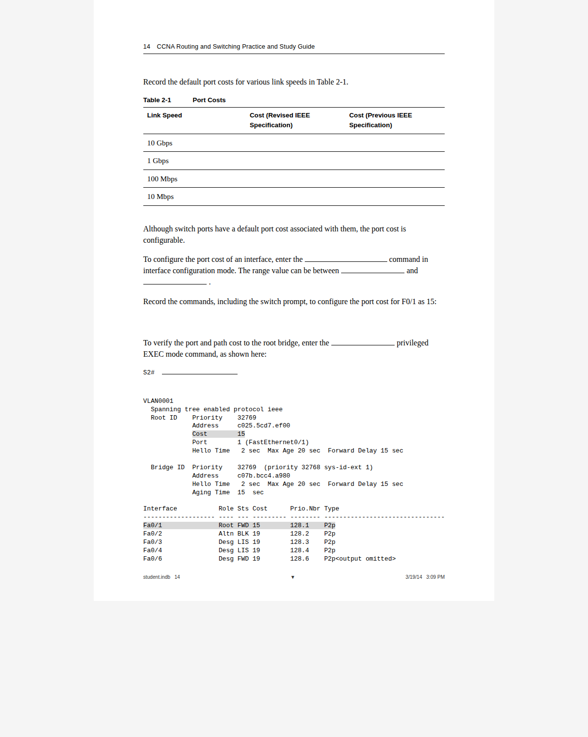14 CCNA Routing and Switching Practice and Study Guide
Record the default port costs for various link speeds in Table 2-1.
Table 2-1 Port Costs
| Link Speed | Cost (Revised IEEE Specification) | Cost (Previous IEEE Specification) |
| --- | --- | --- |
| 10 Gbps | | |
| 1 Gbps | | |
| 100 Mbps | | |
| 10 Mbps | | |
Although switch ports have a default port cost associated with them, the port cost is configurable.
To configure the port cost of an interface, enter the command in interface configuration mode. The range value can be between and .
Record the commands, including the switch prompt, to configure the port cost for F0/1 as 15:
To verify the port and path cost to the root bridge, enter the privileged EXEC mode command, as shown here:
S2#
VLAN0001
  Spanning tree enabled protocol ieee
  Root ID    Priority    32769
             Address     c025.5cd7.ef00
             Cost        15
             Port        1 (FastEthernet0/1)
             Hello Time   2 sec  Max Age 20 sec  Forward Delay 15 sec

  Bridge ID  Priority    32769  (priority 32768 sys-id-ext 1)
             Address     c07b.bcc4.a980
             Hello Time   2 sec  Max Age 20 sec  Forward Delay 15 sec
             Aging Time  15  sec

Interface           Role Sts Cost      Prio.Nbr Type
------------------- ---- --- --------- -------- --------------------------------
Fa0/1               Root FWD 15        128.1    P2p
Fa0/2               Altn BLK 19        128.2    P2p
Fa0/3               Desg LIS 19        128.3    P2p
Fa0/4               Desg LIS 19        128.4    P2p
Fa0/6               Desg FWD 19        128.6    P2p<output omitted>
student.indb 14 ▼ 3/19/14 3:09 PM